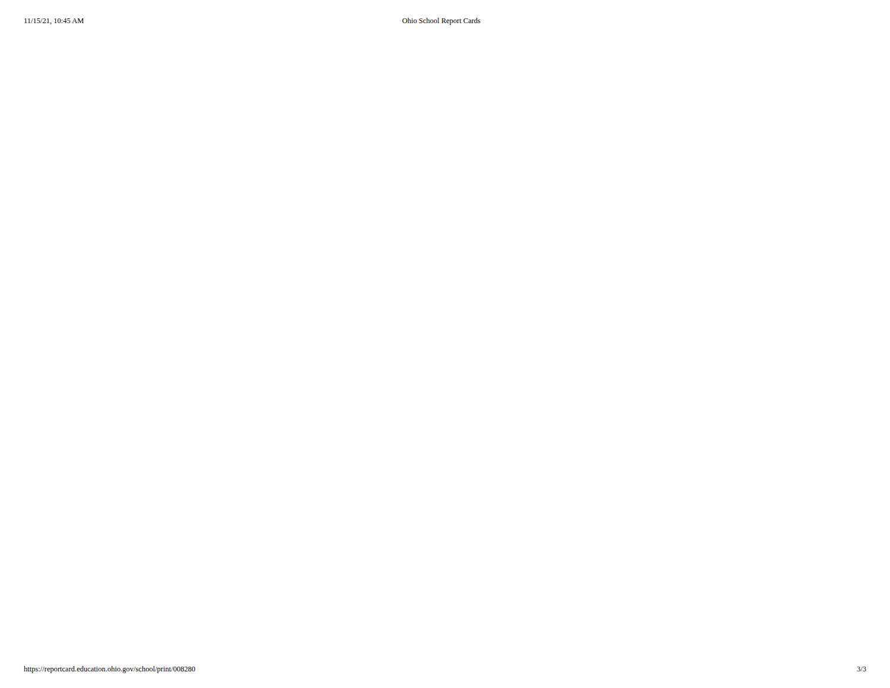11/15/21, 10:45 AM Ohio School Report Cards
https://reportcard.education.ohio.gov/school/print/008280 3/3